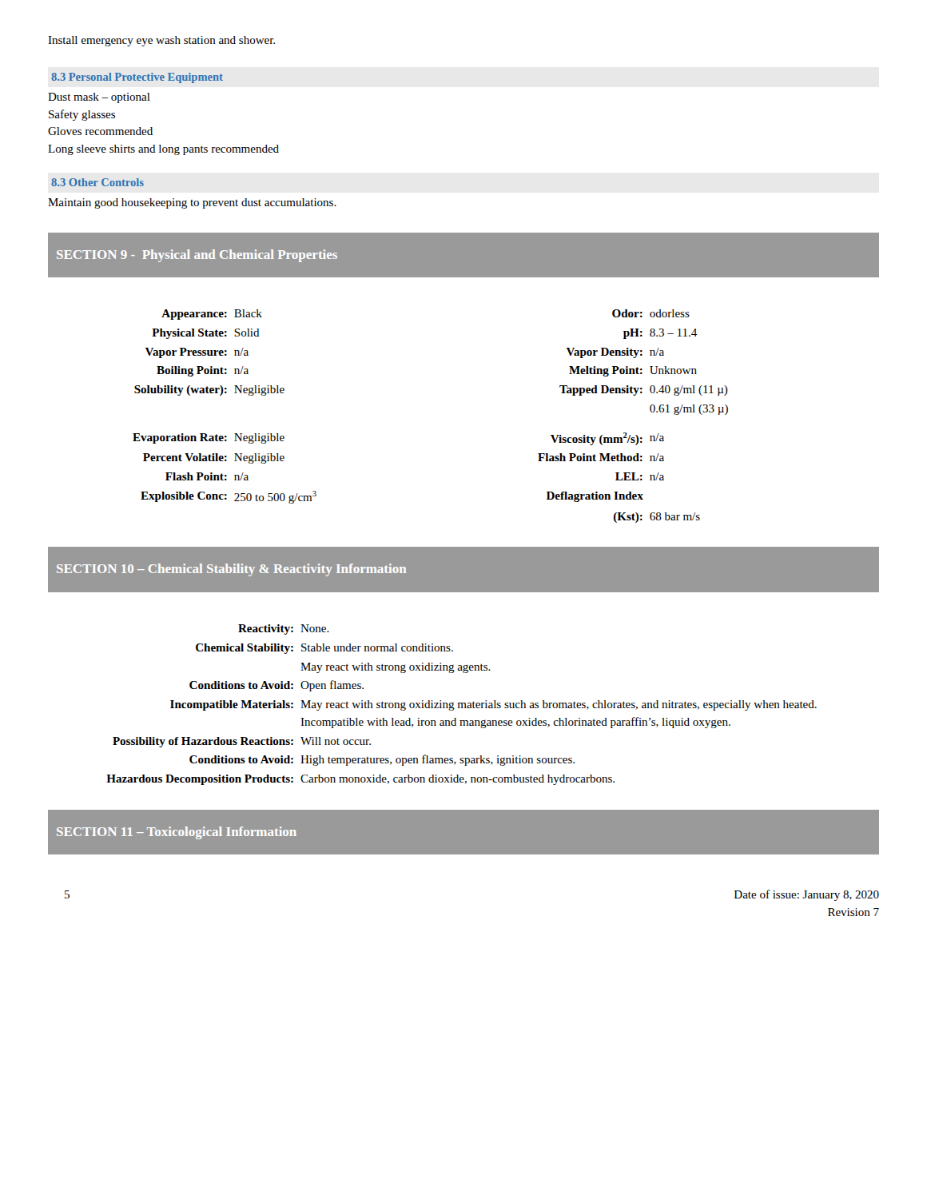Install emergency eye wash station and shower.
8.3 Personal Protective Equipment
Dust mask – optional
Safety glasses
Gloves recommended
Long sleeve shirts and long pants recommended
8.3 Other Controls
Maintain good housekeeping to prevent dust accumulations.
SECTION 9 - Physical and Chemical Properties
| Appearance: | Black | Odor: | odorless |
| Physical State: | Solid | pH: | 8.3 – 11.4 |
| Vapor Pressure: | n/a | Vapor Density: | n/a |
| Boiling Point: | n/a | Melting Point: | Unknown |
| Solubility (water): | Negligible | Tapped Density: | 0.40 g/ml (11 µ) |
| | | | 0.61 g/ml (33 µ) |
| Evaporation Rate: | Negligible | Viscosity (mm 2 /s): | n/a |
| Percent Volatile: | Negligible | Flash Point Method: | n/a |
| Flash Point: | n/a | LEL: | n/a |
| Explosible Conc: | 250 to 500 g/cm 3 | Deflagration Index | |
| | | (Kst): | 68 bar m/s |
SECTION 10 – Chemical Stability & Reactivity Information
| Reactivity: | None. |
| Chemical Stability: | Stable under normal conditions. |
| | May react with strong oxidizing agents. |
| Conditions to Avoid: | Open flames. |
| Incompatible Materials: | May react with strong oxidizing materials such as bromates, chlorates, and nitrates, especially when heated. Incompatible with lead, iron and manganese oxides, chlorinated paraffin’s, liquid oxygen. |
| Possibility of Hazardous Reactions: | Will not occur. |
| Conditions to Avoid: | High temperatures, open flames, sparks, ignition sources. |
| Hazardous Decomposition Products: | Carbon monoxide, carbon dioxide, non-combusted hydrocarbons. |
SECTION 11 – Toxicological Information
5
Date of issue: January 8, 2020
Revision 7